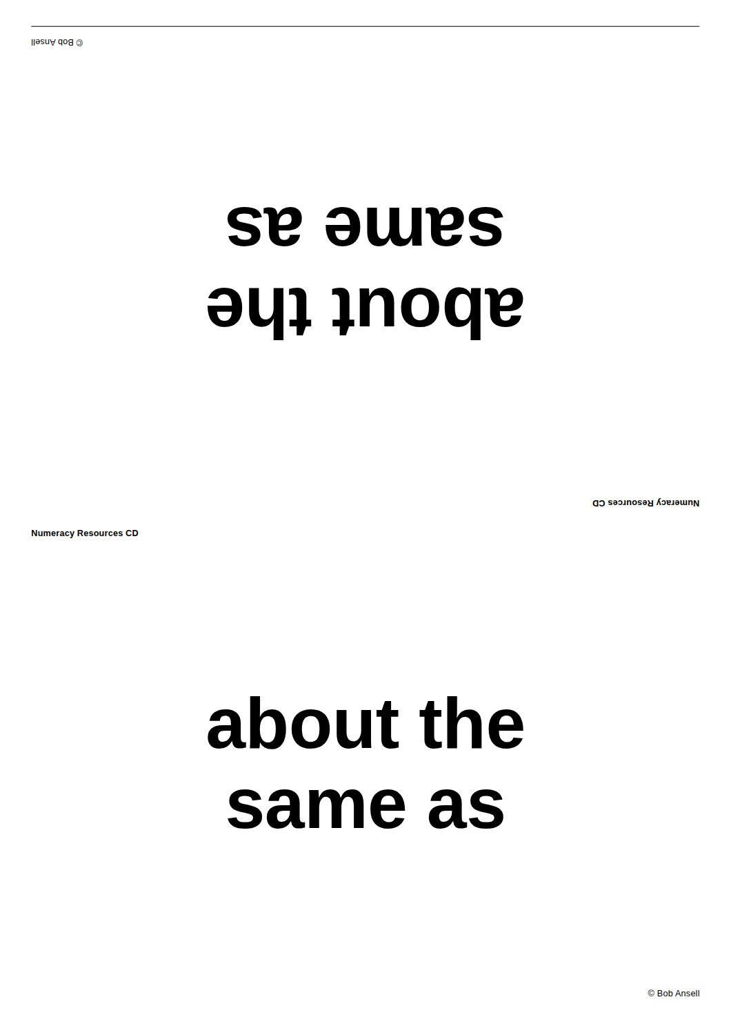Numeracy Resources CD
about the
same as
© Bob Ansell
Numeracy Resources CD
about the
same as
© Bob Ansell